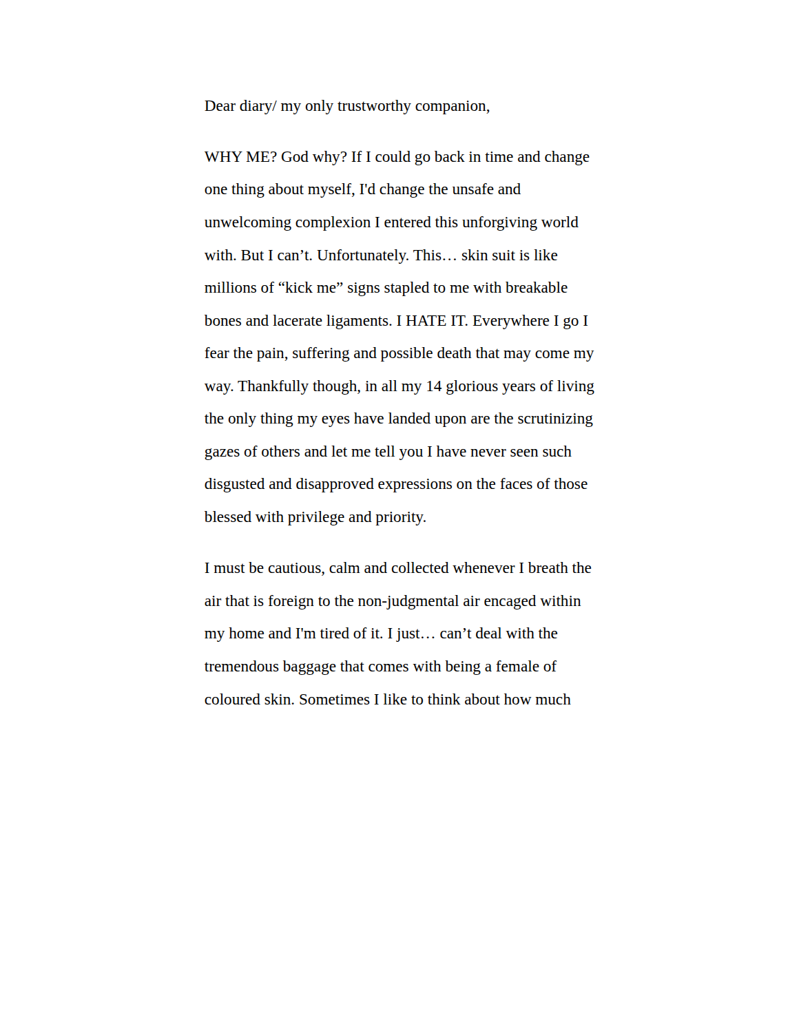Dear diary/ my only trustworthy companion,
WHY ME? God why? If I could go back in time and change one thing about myself, I'd change the unsafe and unwelcoming complexion I entered this unforgiving world with. But I can’t. Unfortunately. This… skin suit is like millions of “kick me” signs stapled to me with breakable bones and lacerate ligaments. I HATE IT. Everywhere I go I fear the pain, suffering and possible death that may come my way. Thankfully though, in all my 14 glorious years of living the only thing my eyes have landed upon are the scrutinizing gazes of others and let me tell you I have never seen such disgusted and disapproved expressions on the faces of those blessed with privilege and priority.
I must be cautious, calm and collected whenever I breath the air that is foreign to the non-judgmental air encaged within my home and I'm tired of it. I just… can’t deal with the tremendous baggage that comes with being a female of coloured skin. Sometimes I like to think about how much